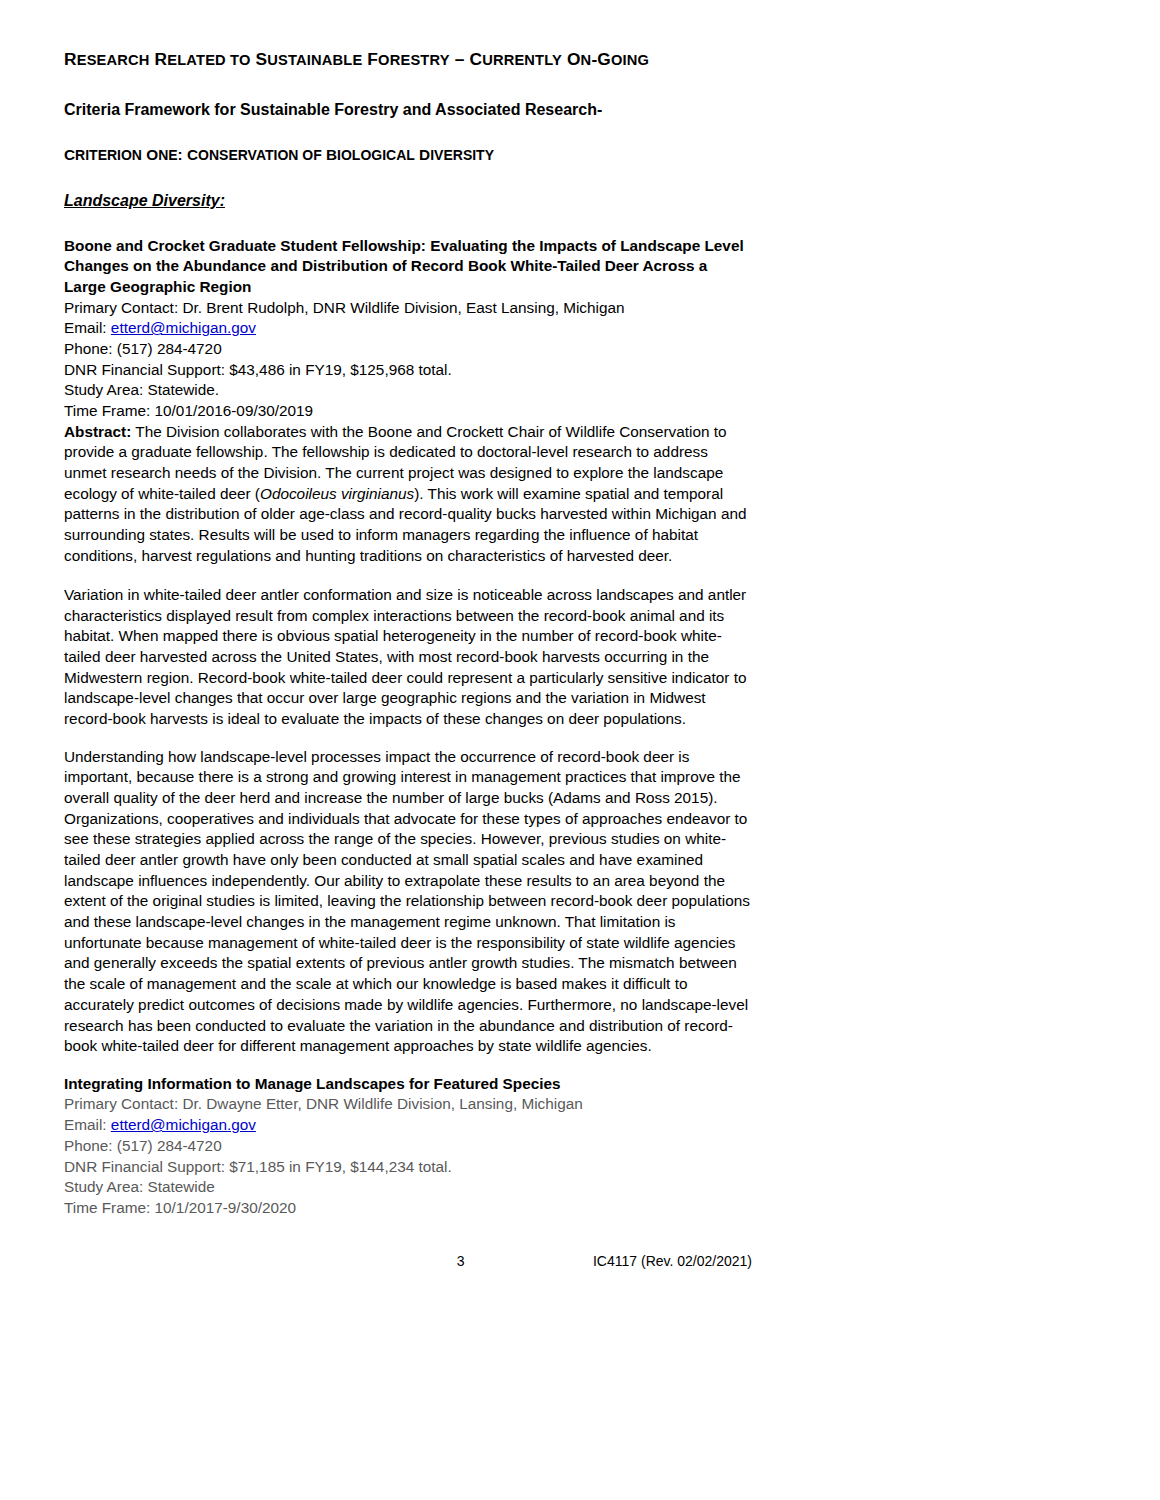RESEARCH RELATED TO SUSTAINABLE FORESTRY – CURRENTLY ON-GOING
Criteria Framework for Sustainable Forestry and Associated Research-
CRITERION ONE: CONSERVATION OF BIOLOGICAL DIVERSITY
Landscape Diversity:
Boone and Crocket Graduate Student Fellowship: Evaluating the Impacts of Landscape Level Changes on the Abundance and Distribution of Record Book White-Tailed Deer Across a Large Geographic Region
Primary Contact: Dr. Brent Rudolph, DNR Wildlife Division, East Lansing, Michigan
Email: etterd@michigan.gov
Phone: (517) 284-4720
DNR Financial Support: $43,486 in FY19, $125,968 total.
Study Area: Statewide.
Time Frame: 10/01/2016-09/30/2019
Abstract: The Division collaborates with the Boone and Crockett Chair of Wildlife Conservation to provide a graduate fellowship. The fellowship is dedicated to doctoral-level research to address unmet research needs of the Division. The current project was designed to explore the landscape ecology of white-tailed deer (Odocoileus virginianus). This work will examine spatial and temporal patterns in the distribution of older age-class and record-quality bucks harvested within Michigan and surrounding states. Results will be used to inform managers regarding the influence of habitat conditions, harvest regulations and hunting traditions on characteristics of harvested deer.
Variation in white-tailed deer antler conformation and size is noticeable across landscapes and antler characteristics displayed result from complex interactions between the record-book animal and its habitat. When mapped there is obvious spatial heterogeneity in the number of record-book white-tailed deer harvested across the United States, with most record-book harvests occurring in the Midwestern region. Record-book white-tailed deer could represent a particularly sensitive indicator to landscape-level changes that occur over large geographic regions and the variation in Midwest record-book harvests is ideal to evaluate the impacts of these changes on deer populations.
Understanding how landscape-level processes impact the occurrence of record-book deer is important, because there is a strong and growing interest in management practices that improve the overall quality of the deer herd and increase the number of large bucks (Adams and Ross 2015). Organizations, cooperatives and individuals that advocate for these types of approaches endeavor to see these strategies applied across the range of the species. However, previous studies on white-tailed deer antler growth have only been conducted at small spatial scales and have examined landscape influences independently. Our ability to extrapolate these results to an area beyond the extent of the original studies is limited, leaving the relationship between record-book deer populations and these landscape-level changes in the management regime unknown. That limitation is unfortunate because management of white-tailed deer is the responsibility of state wildlife agencies and generally exceeds the spatial extents of previous antler growth studies. The mismatch between the scale of management and the scale at which our knowledge is based makes it difficult to accurately predict outcomes of decisions made by wildlife agencies. Furthermore, no landscape-level research has been conducted to evaluate the variation in the abundance and distribution of record-book white-tailed deer for different management approaches by state wildlife agencies.
Integrating Information to Manage Landscapes for Featured Species
Primary Contact: Dr. Dwayne Etter, DNR Wildlife Division, Lansing, Michigan
Email: etterd@michigan.gov
Phone: (517) 284-4720
DNR Financial Support: $71,185 in FY19, $144,234 total.
Study Area: Statewide
Time Frame: 10/1/2017-9/30/2020
3
IC4117 (Rev. 02/02/2021)